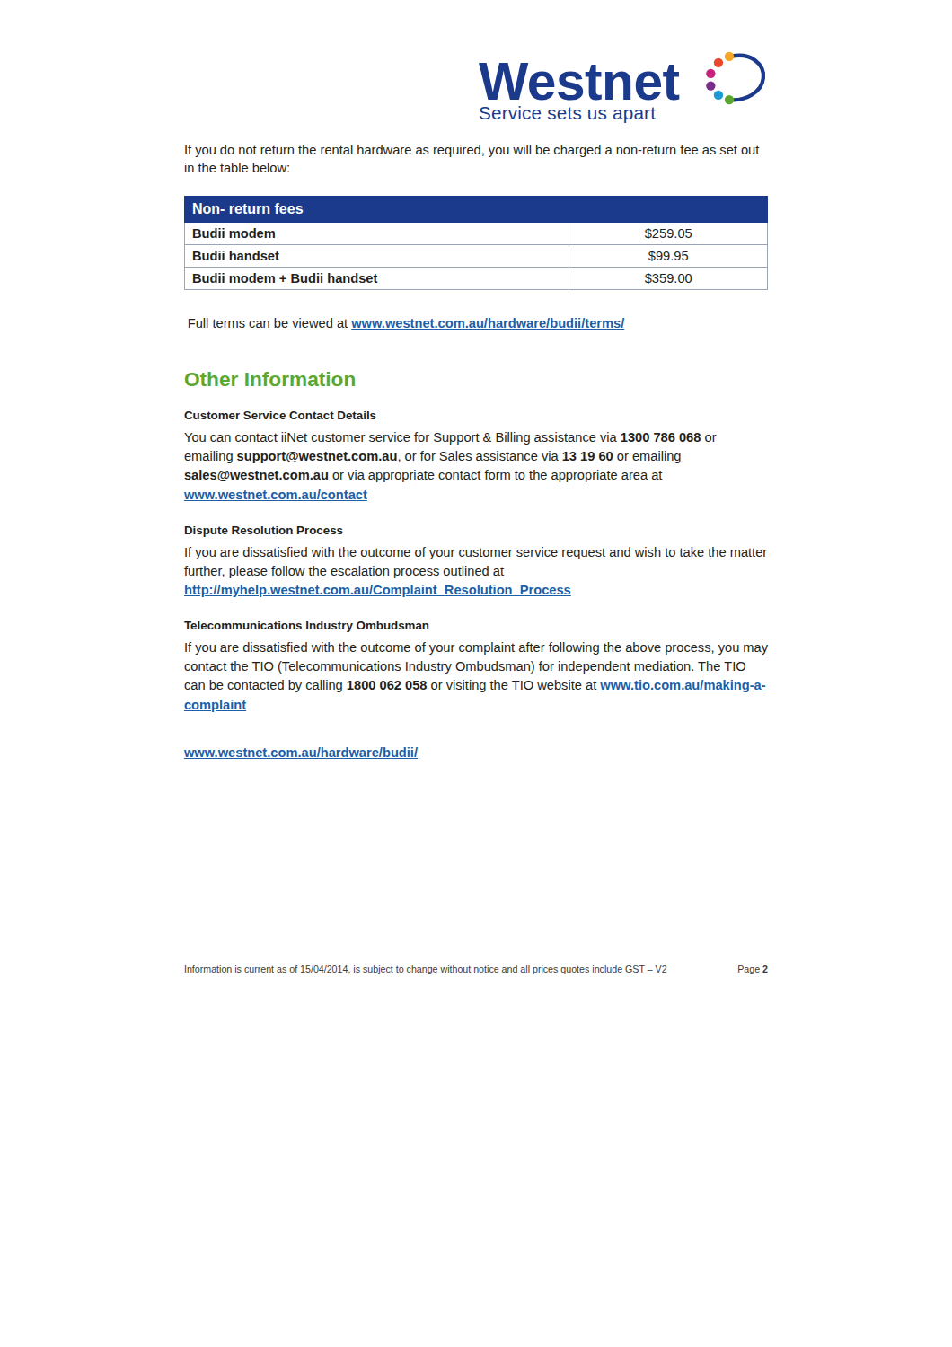Westnet
Service sets us apart
If you do not return the rental hardware as required, you will be charged a non-return fee as set out in the table below:
| Non- return fees |
| --- |
| Budii modem | $259.05 |
| Budii handset | $99.95 |
| Budii modem + Budii handset | $359.00 |
Full terms can be viewed at www.westnet.com.au/hardware/budii/terms/
Other Information
Customer Service Contact Details
You can contact iiNet customer service for Support & Billing assistance via 1300 786 068 or emailing support@westnet.com.au, or for Sales assistance via 13 19 60 or emailing sales@westnet.com.au or via appropriate contact form to the appropriate area at www.westnet.com.au/contact
Dispute Resolution Process
If you are dissatisfied with the outcome of your customer service request and wish to take the matter further, please follow the escalation process outlined at http://myhelp.westnet.com.au/Complaint_Resolution_Process
Telecommunications Industry Ombudsman
If you are dissatisfied with the outcome of your complaint after following the above process, you may contact the TIO (Telecommunications Industry Ombudsman) for independent mediation. The TIO can be contacted by calling 1800 062 058 or visiting the TIO website at www.tio.com.au/making-a-complaint
www.westnet.com.au/hardware/budii/
Information is current as of 15/04/2014, is subject to change without notice and all prices quotes include GST – V2
Page 2